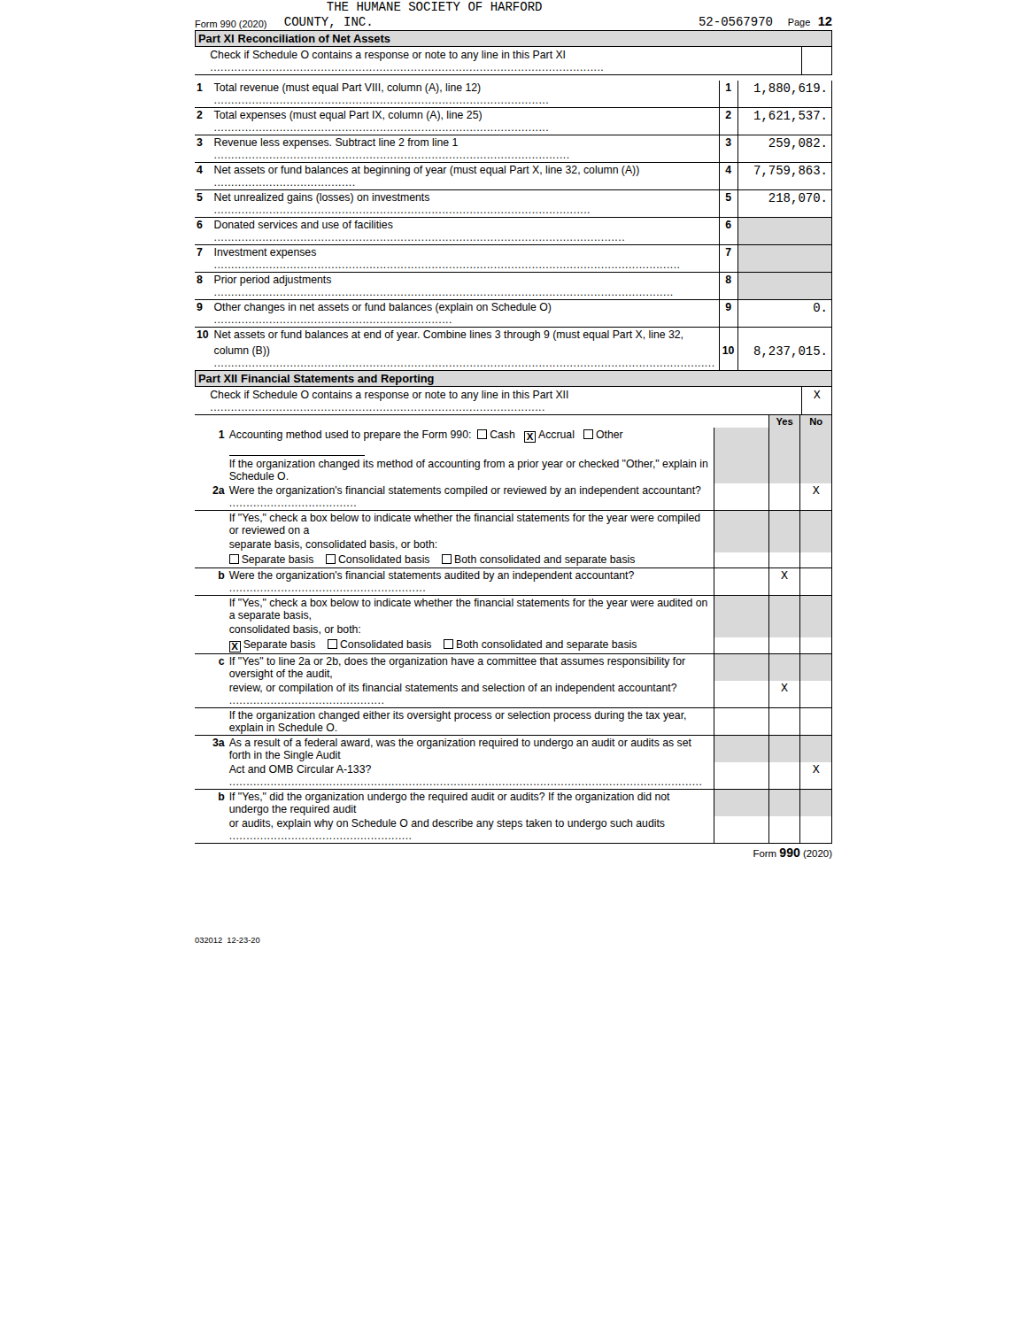THE HUMANE SOCIETY OF HARFORD
Form 990 (2020)
COUNTY, INC.
52-0567970 Page 12
Part XI Reconciliation of Net Assets
| Check if Schedule O contains a response or note to any line in this Part XI .................................................................................................................. | |
| 1 | Total revenue (must equal Part VIII, column (A), line 12) ................................................................................................. | 1 | 1,880,619. |
| 2 | Total expenses (must equal Part IX, column (A), line 25) ................................................................................................. | 2 | 1,621,537. |
| 3 | Revenue less expenses. Subtract line 2 from line 1 ....................................................................................................... | 3 | 259,082. |
| 4 | Net assets or fund balances at beginning of year (must equal Part X, line 32, column (A)) ......................................... | 4 | 7,759,863. |
| 5 | Net unrealized gains (losses) on investments ............................................................................................................. | 5 | 218,070. |
| 6 | Donated services and use of facilities ....................................................................................................................... | 6 | |
| 7 | Investment expenses ....................................................................................................................................... | 7 | |
| 8 | Prior period adjustments ..................................................................................................................................... | 8 | |
| 9 | Other changes in net assets or fund balances (explain on Schedule O) ..................................................................... | 9 | 0. |
| 10 | Net assets or fund balances at end of year. Combine lines 3 through 9 (must equal Part X, line 32, | | |
| | column (B)) ................................................................................................................................................. | 10 | 8,237,015. |
Part XII Financial Statements and Reporting
| Check if Schedule O contains a response or note to any line in this Part XII ................................................................................................. | X |
| | | | Yes | No |
| 1 | Accounting method used to prepare the Form 990: Cash X Accrual Other | | | |
| | If the organization changed its method of accounting from a prior year or checked "Other," explain in Schedule O. | | | |
| 2a | Were the organization's financial statements compiled or reviewed by an independent accountant? ..................................... | | | X |
| | If "Yes," check a box below to indicate whether the financial statements for the year were compiled or reviewed on a | | | |
| | separate basis, consolidated basis, or both: | | | |
| | Separate basis Consolidated basis Both consolidated and separate basis | | | |
| b | Were the organization's financial statements audited by an independent accountant? ......................................................... | | X | |
| | If "Yes," check a box below to indicate whether the financial statements for the year were audited on a separate basis, | | | |
| | consolidated basis, or both: | | | |
| | X Separate basis Consolidated basis Both consolidated and separate basis | | | |
| c | If "Yes" to line 2a or 2b, does the organization have a committee that assumes responsibility for oversight of the audit, | | | |
| | review, or compilation of its financial statements and selection of an independent accountant? ............................................. | | X | |
| | If the organization changed either its oversight process or selection process during the tax year, explain in Schedule O. | | | |
| 3a | As a result of a federal award, was the organization required to undergo an audit or audits as set forth in the Single Audit | | | |
| | Act and OMB Circular A-133? ......................................................................................................................................... | | | X |
| b | If "Yes," did the organization undergo the required audit or audits? If the organization did not undergo the required audit | | | |
| | or audits, explain why on Schedule O and describe any steps taken to undergo such audits ..................................................... | | | |
Form 990 (2020)
032012 12-23-20